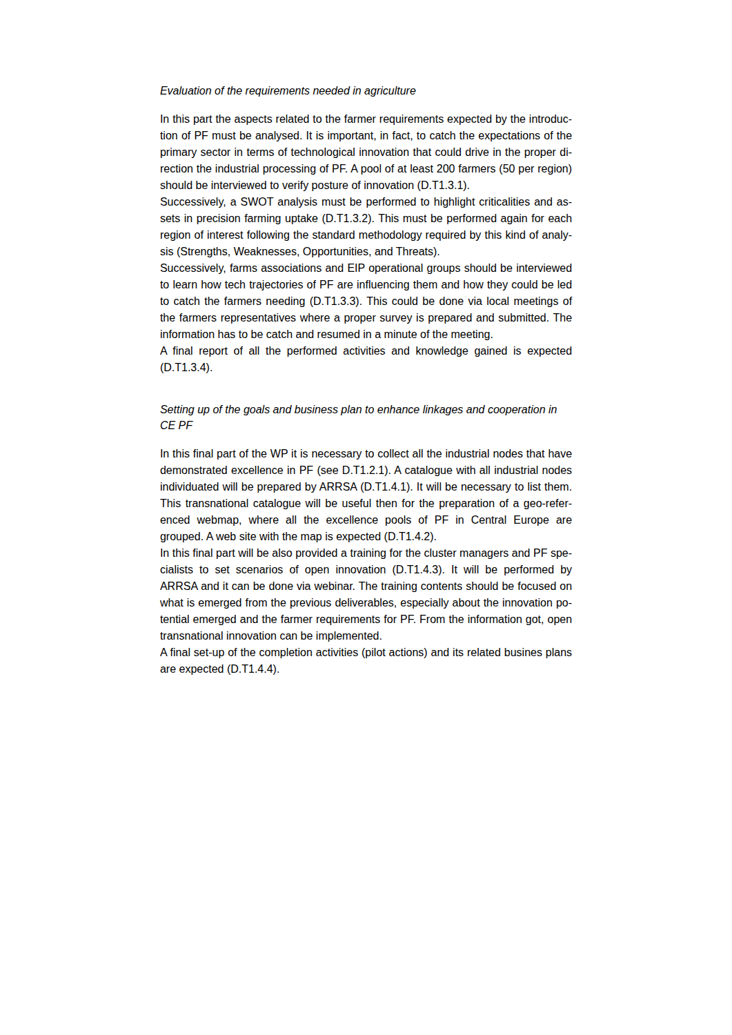Evaluation of the requirements needed in agriculture
In this part the aspects related to the farmer requirements expected by the introduction of PF must be analysed. It is important, in fact, to catch the expectations of the primary sector in terms of technological innovation that could drive in the proper direction the industrial processing of PF. A pool of at least 200 farmers (50 per region) should be interviewed to verify posture of innovation (D.T1.3.1).
Successively, a SWOT analysis must be performed to highlight criticalities and assets in precision farming uptake (D.T1.3.2). This must be performed again for each region of interest following the standard methodology required by this kind of analysis (Strengths, Weaknesses, Opportunities, and Threats).
Successively, farms associations and EIP operational groups should be interviewed to learn how tech trajectories of PF are influencing them and how they could be led to catch the farmers needing (D.T1.3.3). This could be done via local meetings of the farmers representatives where a proper survey is prepared and submitted. The information has to be catch and resumed in a minute of the meeting.
A final report of all the performed activities and knowledge gained is expected (D.T1.3.4).
Setting up of the goals and business plan to enhance linkages and cooperation in CE PF
In this final part of the WP it is necessary to collect all the industrial nodes that have demonstrated excellence in PF (see D.T1.2.1). A catalogue with all industrial nodes individuated will be prepared by ARRSA (D.T1.4.1). It will be necessary to list them. This transnational catalogue will be useful then for the preparation of a geo-referenced webmap, where all the excellence pools of PF in Central Europe are grouped. A web site with the map is expected (D.T1.4.2).
In this final part will be also provided a training for the cluster managers and PF specialists to set scenarios of open innovation (D.T1.4.3). It will be performed by ARRSA and it can be done via webinar. The training contents should be focused on what is emerged from the previous deliverables, especially about the innovation potential emerged and the farmer requirements for PF. From the information got, open transnational innovation can be implemented.
A final set-up of the completion activities (pilot actions) and its related busines plans are expected (D.T1.4.4).